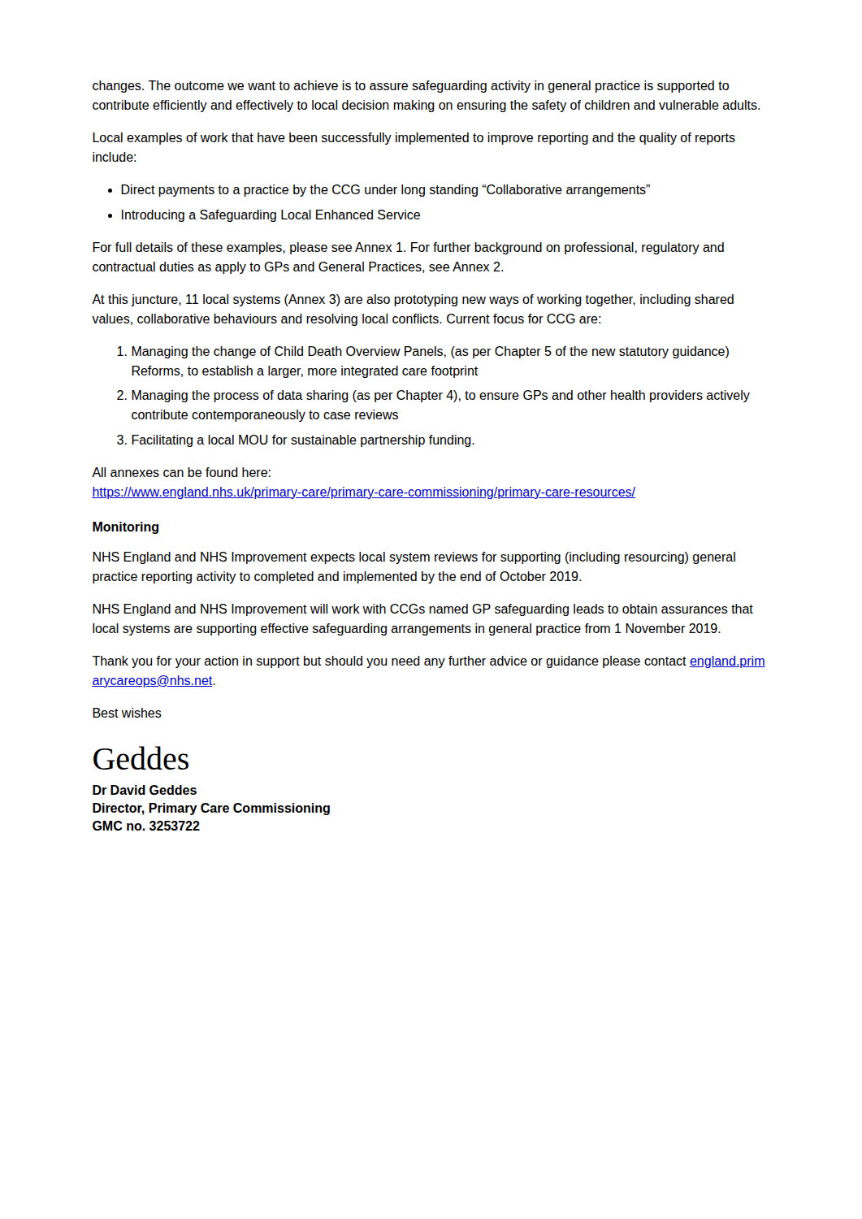changes. The outcome we want to achieve is to assure safeguarding activity in general practice is supported to contribute efficiently and effectively to local decision making on ensuring the safety of children and vulnerable adults.
Local examples of work that have been successfully implemented to improve reporting and the quality of reports include:
Direct payments to a practice by the CCG under long standing “Collaborative arrangements”
Introducing a Safeguarding Local Enhanced Service
For full details of these examples, please see Annex 1. For further background on professional, regulatory and contractual duties as apply to GPs and General Practices, see Annex 2.
At this juncture, 11 local systems (Annex 3) are also prototyping new ways of working together, including shared values, collaborative behaviours and resolving local conflicts. Current focus for CCG are:
Managing the change of Child Death Overview Panels, (as per Chapter 5 of the new statutory guidance) Reforms, to establish a larger, more integrated care footprint
Managing the process of data sharing (as per Chapter 4), to ensure GPs and other health providers actively contribute contemporaneously to case reviews
Facilitating a local MOU for sustainable partnership funding.
All annexes can be found here:
https://www.england.nhs.uk/primary-care/primary-care-commissioning/primary-care-resources/
Monitoring
NHS England and NHS Improvement expects local system reviews for supporting (including resourcing) general practice reporting activity to completed and implemented by the end of October 2019.
NHS England and NHS Improvement will work with CCGs named GP safeguarding leads to obtain assurances that local systems are supporting effective safeguarding arrangements in general practice from 1 November 2019.
Thank you for your action in support but should you need any further advice or guidance please contact england.primarycareops@nhs.net.
Best wishes
Geddes
Dr David Geddes
Director, Primary Care Commissioning
GMC no. 3253722